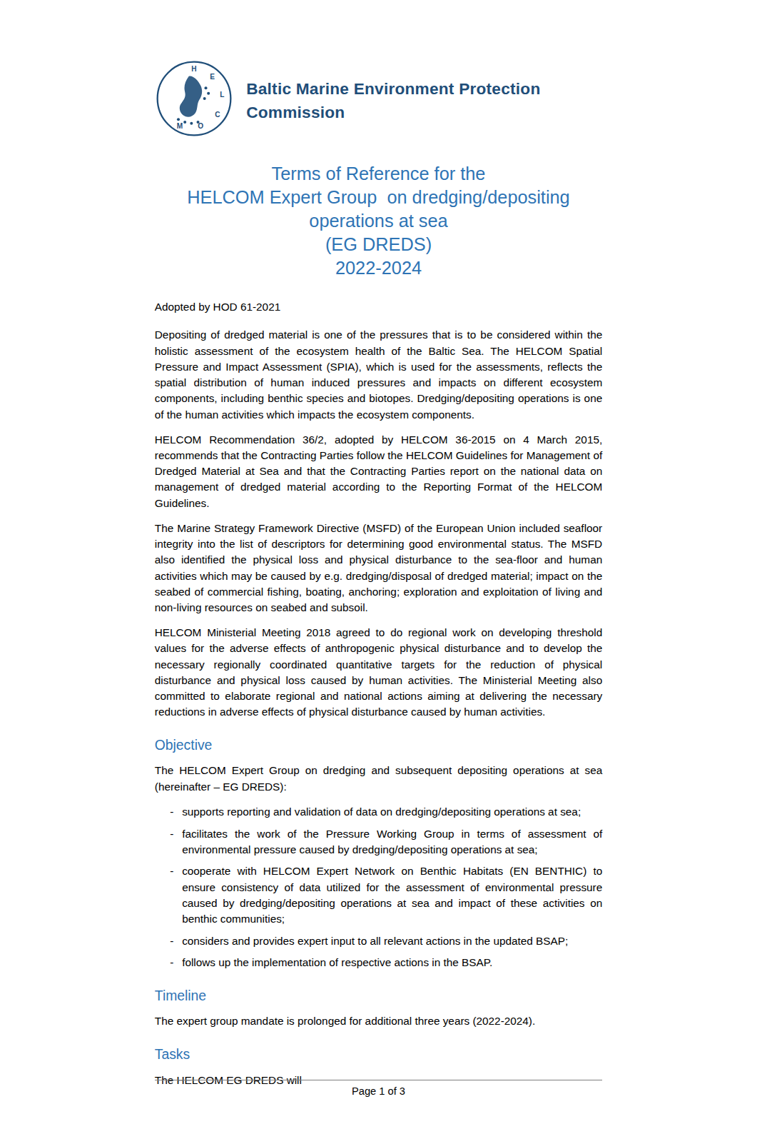H E L C O M
Baltic Marine Environment Protection Commission
Terms of Reference for the
HELCOM Expert Group on dredging/depositing operations at sea
(EG DREDS)
2022-2024
Adopted by HOD 61-2021
Depositing of dredged material is one of the pressures that is to be considered within the holistic assessment of the ecosystem health of the Baltic Sea. The HELCOM Spatial Pressure and Impact Assessment (SPIA), which is used for the assessments, reflects the spatial distribution of human induced pressures and impacts on different ecosystem components, including benthic species and biotopes. Dredging/depositing operations is one of the human activities which impacts the ecosystem components.
HELCOM Recommendation 36/2, adopted by HELCOM 36-2015 on 4 March 2015, recommends that the Contracting Parties follow the HELCOM Guidelines for Management of Dredged Material at Sea and that the Contracting Parties report on the national data on management of dredged material according to the Reporting Format of the HELCOM Guidelines.
The Marine Strategy Framework Directive (MSFD) of the European Union included seafloor integrity into the list of descriptors for determining good environmental status. The MSFD also identified the physical loss and physical disturbance to the sea-floor and human activities which may be caused by e.g. dredging/disposal of dredged material; impact on the seabed of commercial fishing, boating, anchoring; exploration and exploitation of living and non-living resources on seabed and subsoil.
HELCOM Ministerial Meeting 2018 agreed to do regional work on developing threshold values for the adverse effects of anthropogenic physical disturbance and to develop the necessary regionally coordinated quantitative targets for the reduction of physical disturbance and physical loss caused by human activities. The Ministerial Meeting also committed to elaborate regional and national actions aiming at delivering the necessary reductions in adverse effects of physical disturbance caused by human activities.
Objective
The HELCOM Expert Group on dredging and subsequent depositing operations at sea (hereinafter – EG DREDS):
supports reporting and validation of data on dredging/depositing operations at sea;
facilitates the work of the Pressure Working Group in terms of assessment of environmental pressure caused by dredging/depositing operations at sea;
cooperate with HELCOM Expert Network on Benthic Habitats (EN BENTHIC) to ensure consistency of data utilized for the assessment of environmental pressure caused by dredging/depositing operations at sea and impact of these activities on benthic communities;
considers and provides expert input to all relevant actions in the updated BSAP;
follows up the implementation of respective actions in the BSAP.
Timeline
The expert group mandate is prolonged for additional three years (2022-2024).
Tasks
The HELCOM EG DREDS will
Page 1 of 3